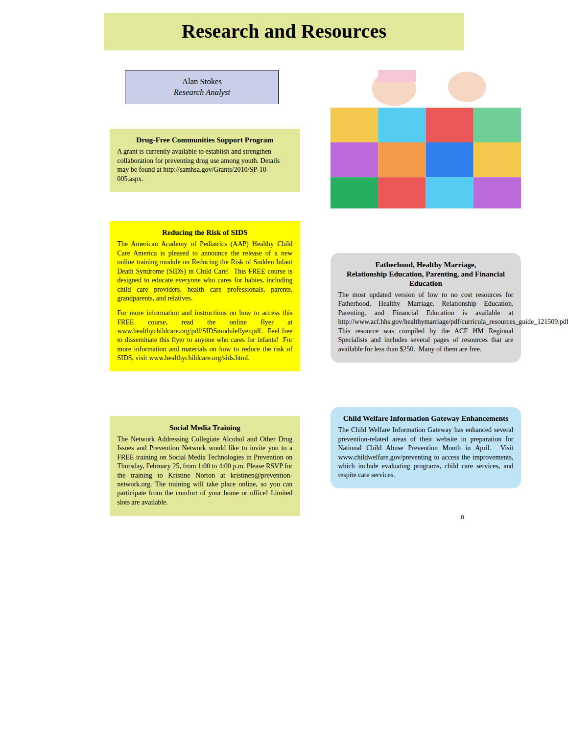Research and Resources
Alan Stokes
Research Analyst
Drug-Free Communities Support Program
A grant is currently available to establish and strengthen collaboration for preventing drug use among youth. Details may be found at http://samhsa.gov/Grants/2010/SP-10-005.aspx.
Reducing the Risk of SIDS
The American Academy of Pediatrics (AAP) Healthy Child Care America is pleased to announce the release of a new online training module on Reducing the Risk of Sudden Infant Death Syndrome (SIDS) in Child Care! This FREE course is designed to educate everyone who cares for babies, including child care providers, health care professionals, parents, grandparents, and relatives.
For more information and instructions on how to access this FREE course, read the online flyer at www.healthychildcare.org/pdf/SIDSmoduleflyer.pdf. Feel free to disseminate this flyer to anyone who cares for infants! For more information and materials on how to reduce the risk of SIDS, visit www.healthychildcare.org/sids.html.
Social Media Training
The Network Addressing Collegiate Alcohol and Other Drug Issues and Prevention Network would like to invite you to a FREE training on Social Media Technologies in Prevention on Thursday, February 25, from 1:00 to 4:00 p.m. Please RSVP for the training to Kristine Norton at kristinen@prevention-network.org. The training will take place online, so you can participate from the comfort of your home or office! Limited slots are available.
Fatherhood, Healthy Marriage,
Relationship Education, Parenting, and Financial Education
The most updated version of low to no cost resources for Fatherhood, Healthy Marriage, Relationship Education, Parenting, and Financial Education is available at http://www.acf.hhs.gov/healthymarriage/pdf/curricula_resources_guide_121509.pdf. This resource was compiled by the ACF HM Regional Specialists and includes several pages of resources that are available for less than $250. Many of them are free.
Child Welfare Information Gateway Enhancements
The Child Welfare Information Gateway has enhanced several prevention-related areas of their website in preparation for National Child Abuse Prevention Month in April. Visit www.childwelfare.gov/preventing to access the improvements, which include evaluating programs, child care services, and respite care services.
8